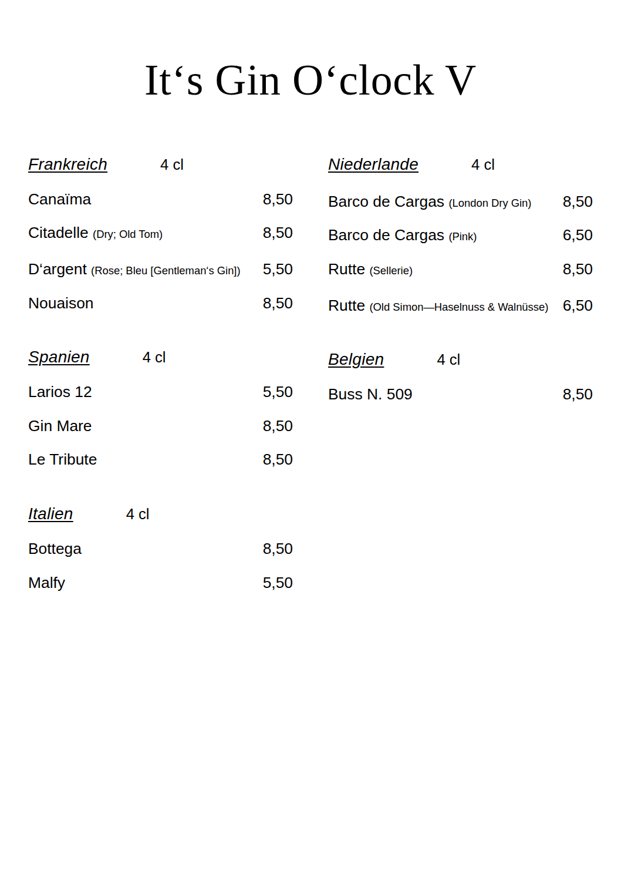It‘s Gin O‘clock V
Frankreich
4 cl
Canaïma 8,50
Citadelle (Dry; Old Tom) 8,50
D‘argent (Rose; Bleu [Gentleman‘s Gin]) 5,50
Nouaison 8,50
Spanien
4 cl
Larios 125,50
Gin Mare 8,50
Le Tribute 8,50
Italien
4 cl
Bottega 8,50
Malfy 5,50
Niederlande
4 cl
Barco de Cargas (London Dry Gin) 8,50
Barco de Cargas (Pink) 6,50
Rutte (Sellerie) 8,50
Rutte (Old Simon—Haselnuss & Walnüsse) 6,50
Belgien
4 cl
Buss N. 5098,50